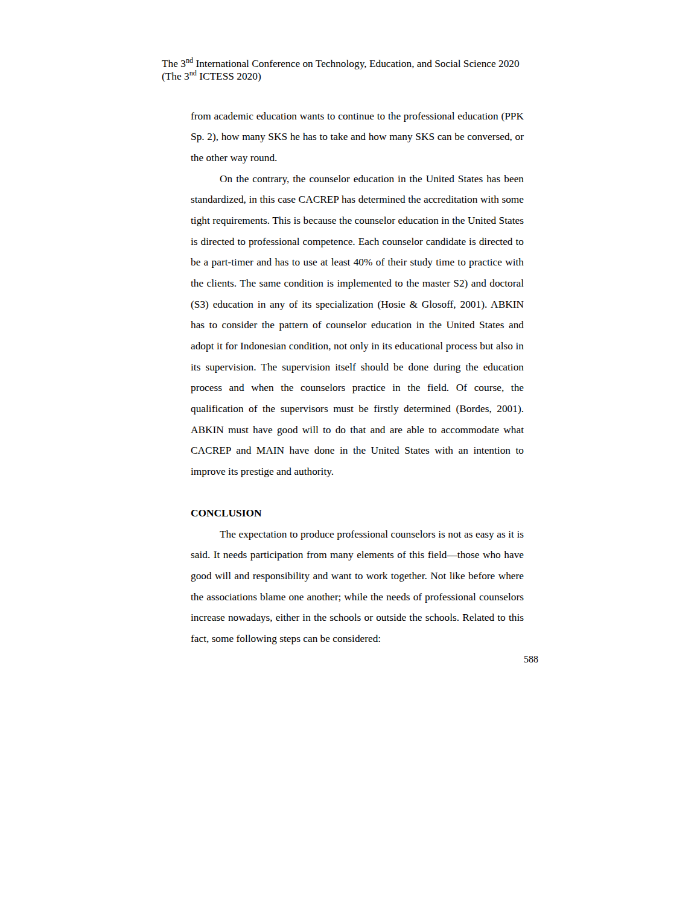The 3nd International Conference on Technology, Education, and Social Science 2020 (The 3nd ICTESS 2020)
from academic education wants to continue to the professional education (PPK Sp. 2), how many SKS he has to take and how many SKS can be conversed, or the other way round.
On the contrary, the counselor education in the United States has been standardized, in this case CACREP has determined the accreditation with some tight requirements. This is because the counselor education in the United States is directed to professional competence. Each counselor candidate is directed to be a part-timer and has to use at least 40% of their study time to practice with the clients. The same condition is implemented to the master S2) and doctoral (S3) education in any of its specialization (Hosie & Glosoff, 2001). ABKIN has to consider the pattern of counselor education in the United States and adopt it for Indonesian condition, not only in its educational process but also in its supervision. The supervision itself should be done during the education process and when the counselors practice in the field. Of course, the qualification of the supervisors must be firstly determined (Bordes, 2001). ABKIN must have good will to do that and are able to accommodate what CACREP and MAIN have done in the United States with an intention to improve its prestige and authority.
CONCLUSION
The expectation to produce professional counselors is not as easy as it is said. It needs participation from many elements of this field—those who have good will and responsibility and want to work together. Not like before where the associations blame one another; while the needs of professional counselors increase nowadays, either in the schools or outside the schools. Related to this fact, some following steps can be considered:
588